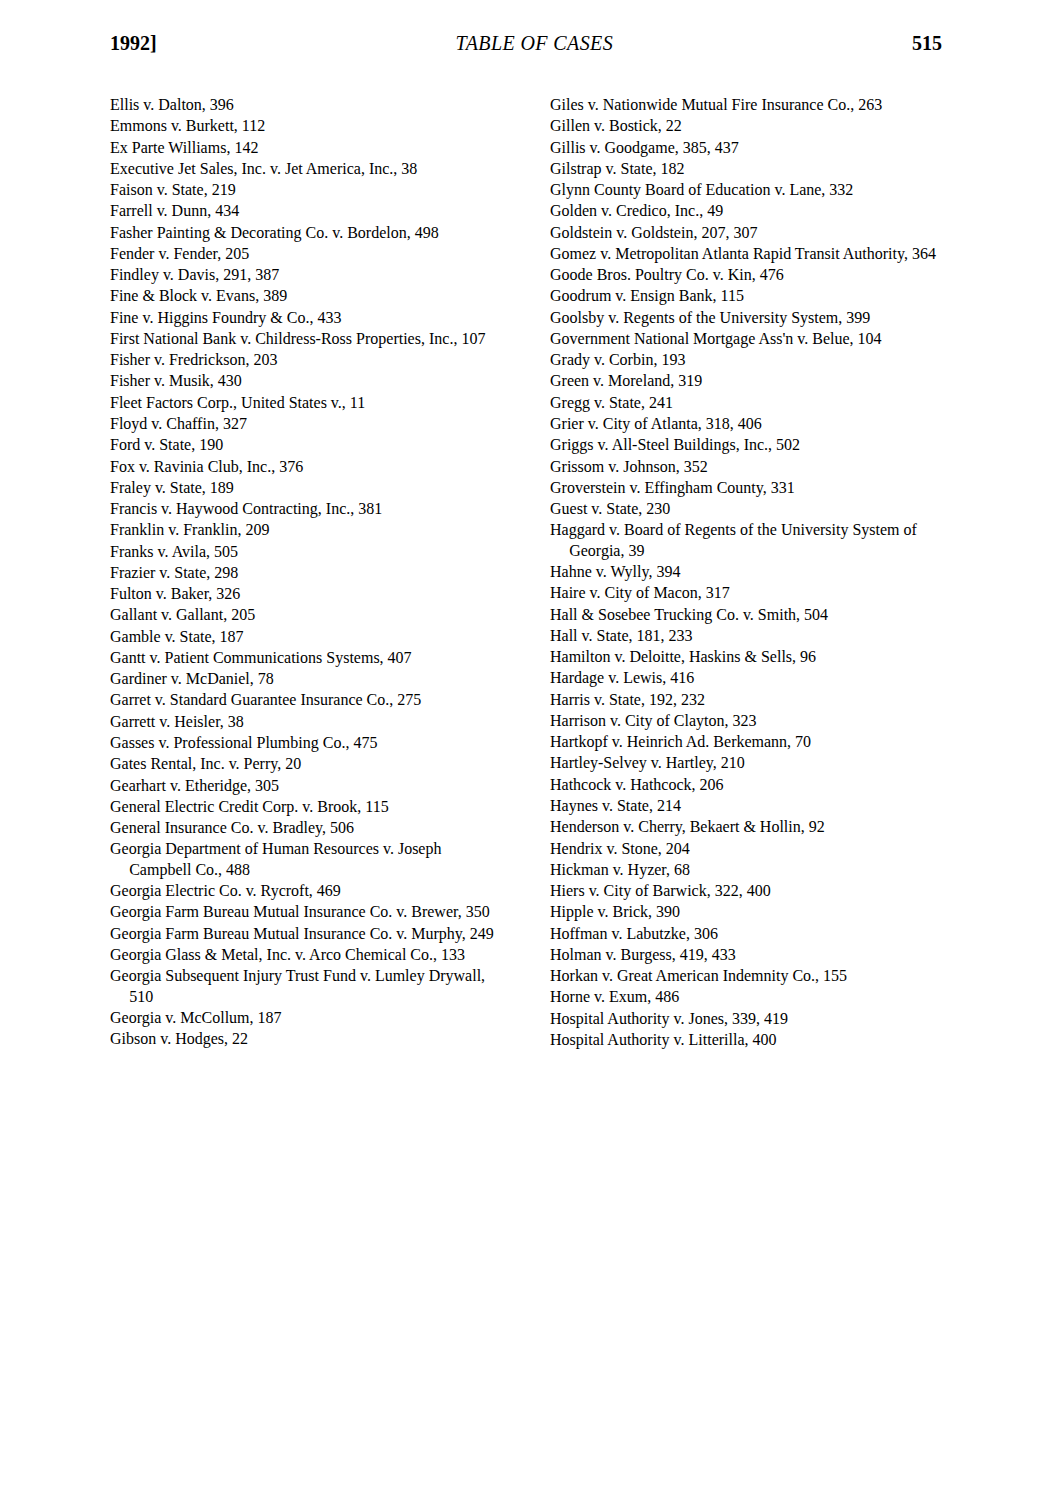1992] TABLE OF CASES 515
Ellis v. Dalton, 396
Emmons v. Burkett, 112
Ex Parte Williams, 142
Executive Jet Sales, Inc. v. Jet America, Inc., 38
Faison v. State, 219
Farrell v. Dunn, 434
Fasher Painting & Decorating Co. v. Bordelon, 498
Fender v. Fender, 205
Findley v. Davis, 291, 387
Fine & Block v. Evans, 389
Fine v. Higgins Foundry & Co., 433
First National Bank v. Childress-Ross Properties, Inc., 107
Fisher v. Fredrickson, 203
Fisher v. Musik, 430
Fleet Factors Corp., United States v., 11
Floyd v. Chaffin, 327
Ford v. State, 190
Fox v. Ravinia Club, Inc., 376
Fraley v. State, 189
Francis v. Haywood Contracting, Inc., 381
Franklin v. Franklin, 209
Franks v. Avila, 505
Frazier v. State, 298
Fulton v. Baker, 326
Gallant v. Gallant, 205
Gamble v. State, 187
Gantt v. Patient Communications Systems, 407
Gardiner v. McDaniel, 78
Garret v. Standard Guarantee Insurance Co., 275
Garrett v. Heisler, 38
Gasses v. Professional Plumbing Co., 475
Gates Rental, Inc. v. Perry, 20
Gearhart v. Etheridge, 305
General Electric Credit Corp. v. Brook, 115
General Insurance Co. v. Bradley, 506
Georgia Department of Human Resources v. Joseph Campbell Co., 488
Georgia Electric Co. v. Rycroft, 469
Georgia Farm Bureau Mutual Insurance Co. v. Brewer, 350
Georgia Farm Bureau Mutual Insurance Co. v. Murphy, 249
Georgia Glass & Metal, Inc. v. Arco Chemical Co., 133
Georgia Subsequent Injury Trust Fund v. Lumley Drywall, 510
Georgia v. McCollum, 187
Gibson v. Hodges, 22
Giles v. Nationwide Mutual Fire Insurance Co., 263
Gillen v. Bostick, 22
Gillis v. Goodgame, 385, 437
Gilstrap v. State, 182
Glynn County Board of Education v. Lane, 332
Golden v. Credico, Inc., 49
Goldstein v. Goldstein, 207, 307
Gomez v. Metropolitan Atlanta Rapid Transit Authority, 364
Goode Bros. Poultry Co. v. Kin, 476
Goodrum v. Ensign Bank, 115
Goolsby v. Regents of the University System, 399
Government National Mortgage Ass'n v. Belue, 104
Grady v. Corbin, 193
Green v. Moreland, 319
Gregg v. State, 241
Grier v. City of Atlanta, 318, 406
Griggs v. All-Steel Buildings, Inc., 502
Grissom v. Johnson, 352
Groverstein v. Effingham County, 331
Guest v. State, 230
Haggard v. Board of Regents of the University System of Georgia, 39
Hahne v. Wylly, 394
Haire v. City of Macon, 317
Hall & Sosebee Trucking Co. v. Smith, 504
Hall v. State, 181, 233
Hamilton v. Deloitte, Haskins & Sells, 96
Hardage v. Lewis, 416
Harris v. State, 192, 232
Harrison v. City of Clayton, 323
Hartkopf v. Heinrich Ad. Berkemann, 70
Hartley-Selvey v. Hartley, 210
Hathcock v. Hathcock, 206
Haynes v. State, 214
Henderson v. Cherry, Bekaert & Hollin, 92
Hendrix v. Stone, 204
Hickman v. Hyzer, 68
Hiers v. City of Barwick, 322, 400
Hipple v. Brick, 390
Hoffman v. Labutzke, 306
Holman v. Burgess, 419, 433
Horkan v. Great American Indemnity Co., 155
Horne v. Exum, 486
Hospital Authority v. Jones, 339, 419
Hospital Authority v. Litterilla, 400